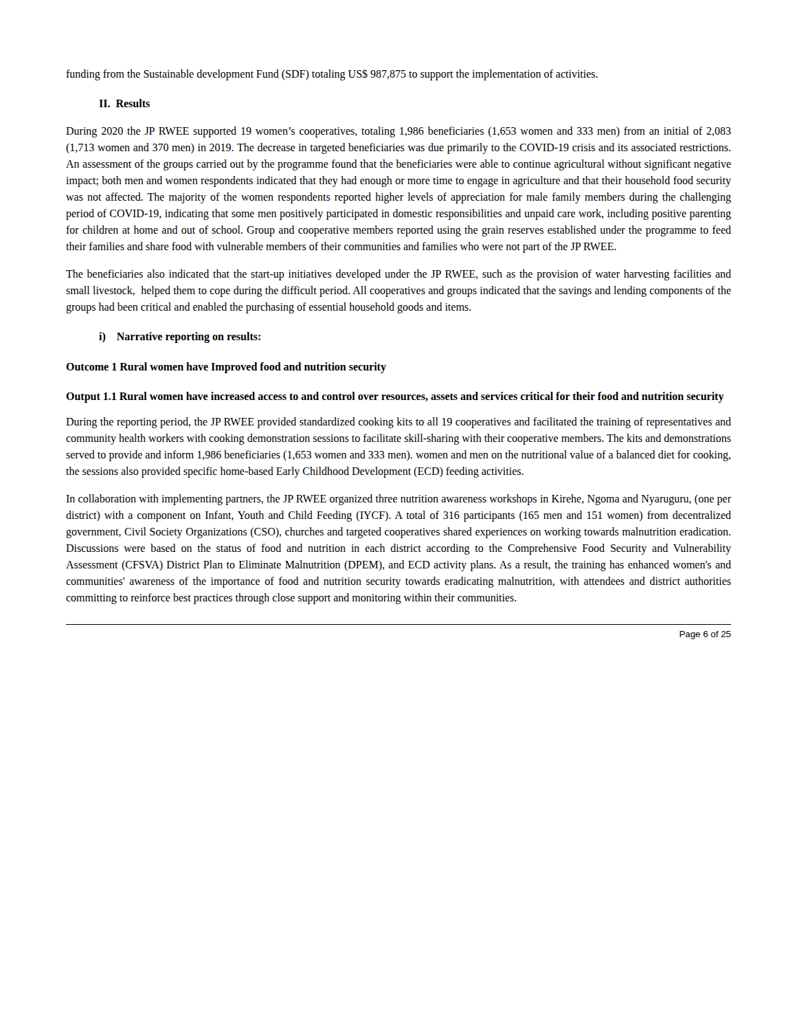funding from the Sustainable development Fund (SDF) totaling US$ 987,875 to support the implementation of activities.
II. Results
During 2020 the JP RWEE supported 19 women’s cooperatives, totaling 1,986 beneficiaries (1,653 women and 333 men) from an initial of 2,083 (1,713 women and 370 men) in 2019. The decrease in targeted beneficiaries was due primarily to the COVID-19 crisis and its associated restrictions. An assessment of the groups carried out by the programme found that the beneficiaries were able to continue agricultural without significant negative impact; both men and women respondents indicated that they had enough or more time to engage in agriculture and that their household food security was not affected. The majority of the women respondents reported higher levels of appreciation for male family members during the challenging period of COVID-19, indicating that some men positively participated in domestic responsibilities and unpaid care work, including positive parenting for children at home and out of school. Group and cooperative members reported using the grain reserves established under the programme to feed their families and share food with vulnerable members of their communities and families who were not part of the JP RWEE.
The beneficiaries also indicated that the start-up initiatives developed under the JP RWEE, such as the provision of water harvesting facilities and small livestock, helped them to cope during the difficult period. All cooperatives and groups indicated that the savings and lending components of the groups had been critical and enabled the purchasing of essential household goods and items.
i) Narrative reporting on results:
Outcome 1 Rural women have Improved food and nutrition security
Output 1.1 Rural women have increased access to and control over resources, assets and services critical for their food and nutrition security
During the reporting period, the JP RWEE provided standardized cooking kits to all 19 cooperatives and facilitated the training of representatives and community health workers with cooking demonstration sessions to facilitate skill-sharing with their cooperative members. The kits and demonstrations served to provide and inform 1,986 beneficiaries (1,653 women and 333 men). women and men on the nutritional value of a balanced diet for cooking, the sessions also provided specific home-based Early Childhood Development (ECD) feeding activities.
In collaboration with implementing partners, the JP RWEE organized three nutrition awareness workshops in Kirehe, Ngoma and Nyaruguru, (one per district) with a component on Infant, Youth and Child Feeding (IYCF). A total of 316 participants (165 men and 151 women) from decentralized government, Civil Society Organizations (CSO), churches and targeted cooperatives shared experiences on working towards malnutrition eradication. Discussions were based on the status of food and nutrition in each district according to the Comprehensive Food Security and Vulnerability Assessment (CFSVA) District Plan to Eliminate Malnutrition (DPEM), and ECD activity plans. As a result, the training has enhanced women's and communities' awareness of the importance of food and nutrition security towards eradicating malnutrition, with attendees and district authorities committing to reinforce best practices through close support and monitoring within their communities.
Page 6 of 25